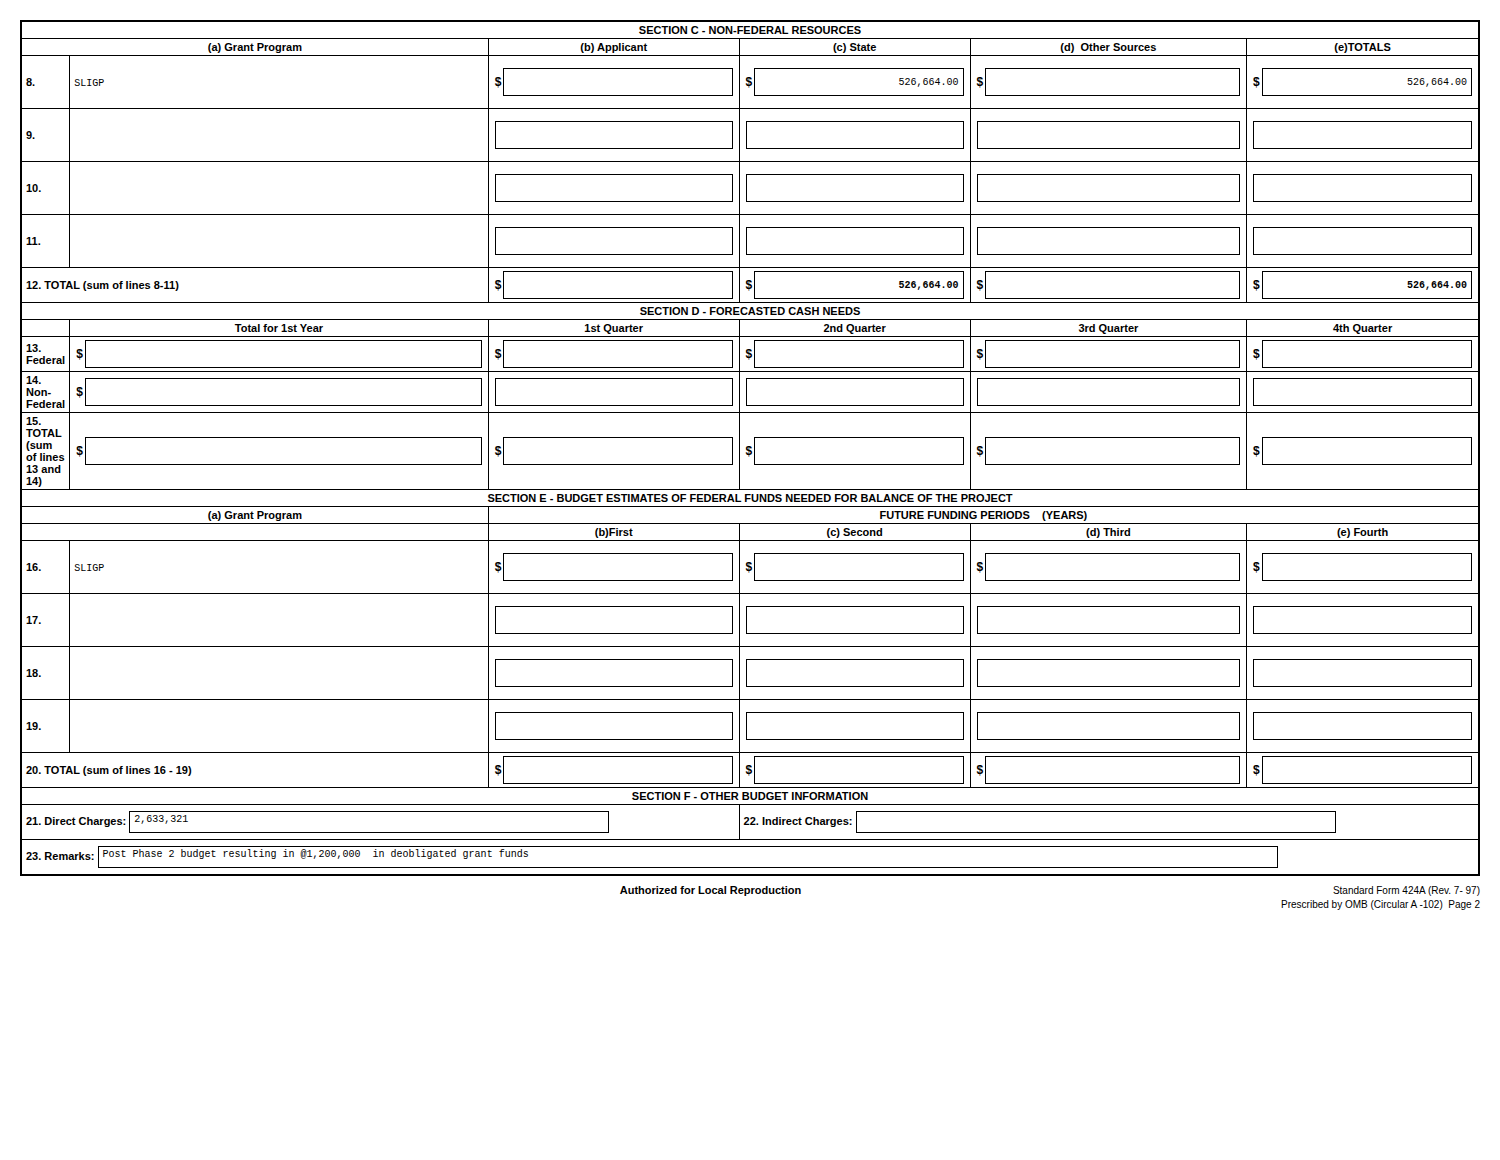| SECTION C - NON-FEDERAL RESOURCES |
| (a) Grant Program | (b) Applicant | (c) State | (d) Other Sources | (e)TOTALS |
| 8. | SLIGP | $ | $ 526,664.00 | $ | $ 526,664.00 |
| 9. | | | | | |
| 10. | | | | | |
| 11. | | | | | |
| 12. TOTAL (sum of lines 8-11) | $ | $ 526,664.00 | $ | $ 526,664.00 |
| SECTION D - FORECASTED CASH NEEDS |
| | Total for 1st Year | 1st Quarter | 2nd Quarter | 3rd Quarter | 4th Quarter |
| 13. Federal | $ | $ | $ | $ | $ |
| 14. Non-Federal | $ | | | | |
| 15. TOTAL (sum of lines 13 and 14) | $ | $ | $ | $ | $ |
| SECTION E - BUDGET ESTIMATES OF FEDERAL FUNDS NEEDED FOR BALANCE OF THE PROJECT |
| (a) Grant Program | FUTURE FUNDING PERIODS (YEARS) |
| | (b)First | (c) Second | (d) Third | (e) Fourth |
| 16. | SLIGP | $ | $ | $ | $ |
| 17. | | | | | |
| 18. | | | | | |
| 19. | | | | | |
| 20. TOTAL (sum of lines 16 - 19) | $ | $ | $ | $ |
| SECTION F - OTHER BUDGET INFORMATION |
| 21. Direct Charges: 2,633,321 | 22. Indirect Charges: |
| 23. Remarks: Post Phase 2 budget resulting in @1,200,000 in deobligated grant funds |
Authorized for Local Reproduction
Standard Form 424A (Rev. 7- 97)
Prescribed by OMB (Circular A -102) Page 2